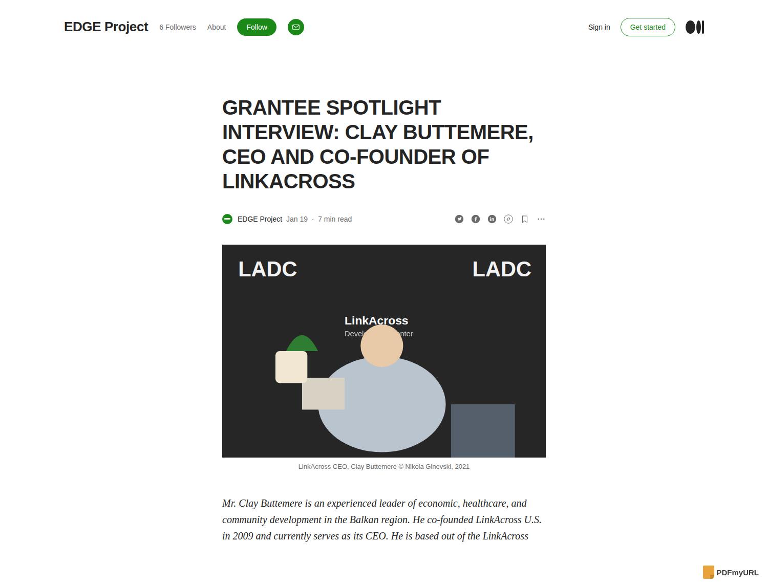EDGE Project 6 Followers About Follow
Sign in Get started
Grantee Spotlight Interview: Clay Buttemere, CEO and Co-Founder of LinkAcross
EDGE Project Jan 19 · 7 min read
LinkAcross CEO, Clay Buttemere © Nikola Ginevski, 2021
Mr. Clay Buttemere is an experienced leader of economic, healthcare, and community development in the Balkan region. He co-founded LinkAcross U.S. in 2009 and currently serves as its CEO. He is based out of the LinkAcross
PDFmyURL